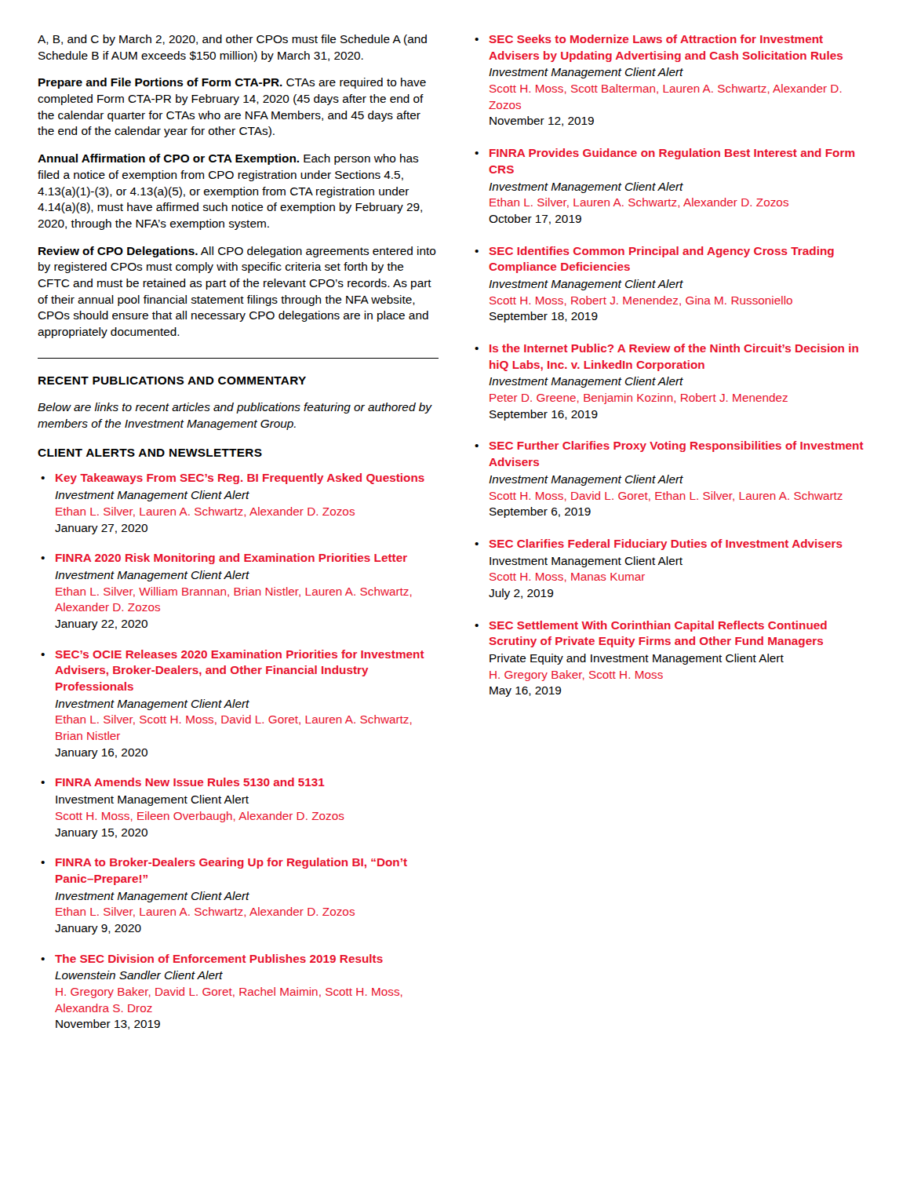A, B, and C by March 2, 2020, and other CPOs must file Schedule A (and Schedule B if AUM exceeds $150 million) by March 31, 2020.
Prepare and File Portions of Form CTA-PR. CTAs are required to have completed Form CTA-PR by February 14, 2020 (45 days after the end of the calendar quarter for CTAs who are NFA Members, and 45 days after the end of the calendar year for other CTAs).
Annual Affirmation of CPO or CTA Exemption. Each person who has filed a notice of exemption from CPO registration under Sections 4.5, 4.13(a)(1)-(3), or 4.13(a)(5), or exemption from CTA registration under 4.14(a)(8), must have affirmed such notice of exemption by February 29, 2020, through the NFA’s exemption system.
Review of CPO Delegations. All CPO delegation agreements entered into by registered CPOs must comply with specific criteria set forth by the CFTC and must be retained as part of the relevant CPO’s records. As part of their annual pool financial statement filings through the NFA website, CPOs should ensure that all necessary CPO delegations are in place and appropriately documented.
RECENT PUBLICATIONS AND COMMENTARY
Below are links to recent articles and publications featuring or authored by members of the Investment Management Group.
CLIENT ALERTS AND NEWSLETTERS
Key Takeaways From SEC’s Reg. BI Frequently Asked Questions Investment Management Client Alert Ethan L. Silver, Lauren A. Schwartz, Alexander D. Zozos January 27, 2020
FINRA 2020 Risk Monitoring and Examination Priorities Letter Investment Management Client Alert Ethan L. Silver, William Brannan, Brian Nistler, Lauren A. Schwartz, Alexander D. Zozos January 22, 2020
SEC’s OCIE Releases 2020 Examination Priorities for Investment Advisers, Broker-Dealers, and Other Financial Industry Professionals Investment Management Client Alert Ethan L. Silver, Scott H. Moss, David L. Goret, Lauren A. Schwartz, Brian Nistler January 16, 2020
FINRA Amends New Issue Rules 5130 and 5131 Investment Management Client Alert Scott H. Moss, Eileen Overbaugh, Alexander D. Zozos January 15, 2020
FINRA to Broker-Dealers Gearing Up for Regulation BI, “Don’t Panic–Prepare!” Investment Management Client Alert Ethan L. Silver, Lauren A. Schwartz, Alexander D. Zozos January 9, 2020
The SEC Division of Enforcement Publishes 2019 Results Lowenstein Sandler Client Alert H. Gregory Baker, David L. Goret, Rachel Maimin, Scott H. Moss, Alexandra S. Droz November 13, 2019
SEC Seeks to Modernize Laws of Attraction for Investment Advisers by Updating Advertising and Cash Solicitation Rules Investment Management Client Alert Scott H. Moss, Scott Balterman, Lauren A. Schwartz, Alexander D. Zozos November 12, 2019
FINRA Provides Guidance on Regulation Best Interest and Form CRS Investment Management Client Alert Ethan L. Silver, Lauren A. Schwartz, Alexander D. Zozos October 17, 2019
SEC Identifies Common Principal and Agency Cross Trading Compliance Deficiencies Investment Management Client Alert Scott H. Moss, Robert J. Menendez, Gina M. Russoniello September 18, 2019
Is the Internet Public? A Review of the Ninth Circuit’s Decision in hiQ Labs, Inc. v. LinkedIn Corporation Investment Management Client Alert Peter D. Greene, Benjamin Kozinn, Robert J. Menendez September 16, 2019
SEC Further Clarifies Proxy Voting Responsibilities of Investment Advisers Investment Management Client Alert Scott H. Moss, David L. Goret, Ethan L. Silver, Lauren A. Schwartz September 6, 2019
SEC Clarifies Federal Fiduciary Duties of Investment Advisers Investment Management Client Alert Scott H. Moss, Manas Kumar July 2, 2019
SEC Settlement With Corinthian Capital Reflects Continued Scrutiny of Private Equity Firms and Other Fund Managers Private Equity and Investment Management Client Alert H. Gregory Baker, Scott H. Moss May 16, 2019